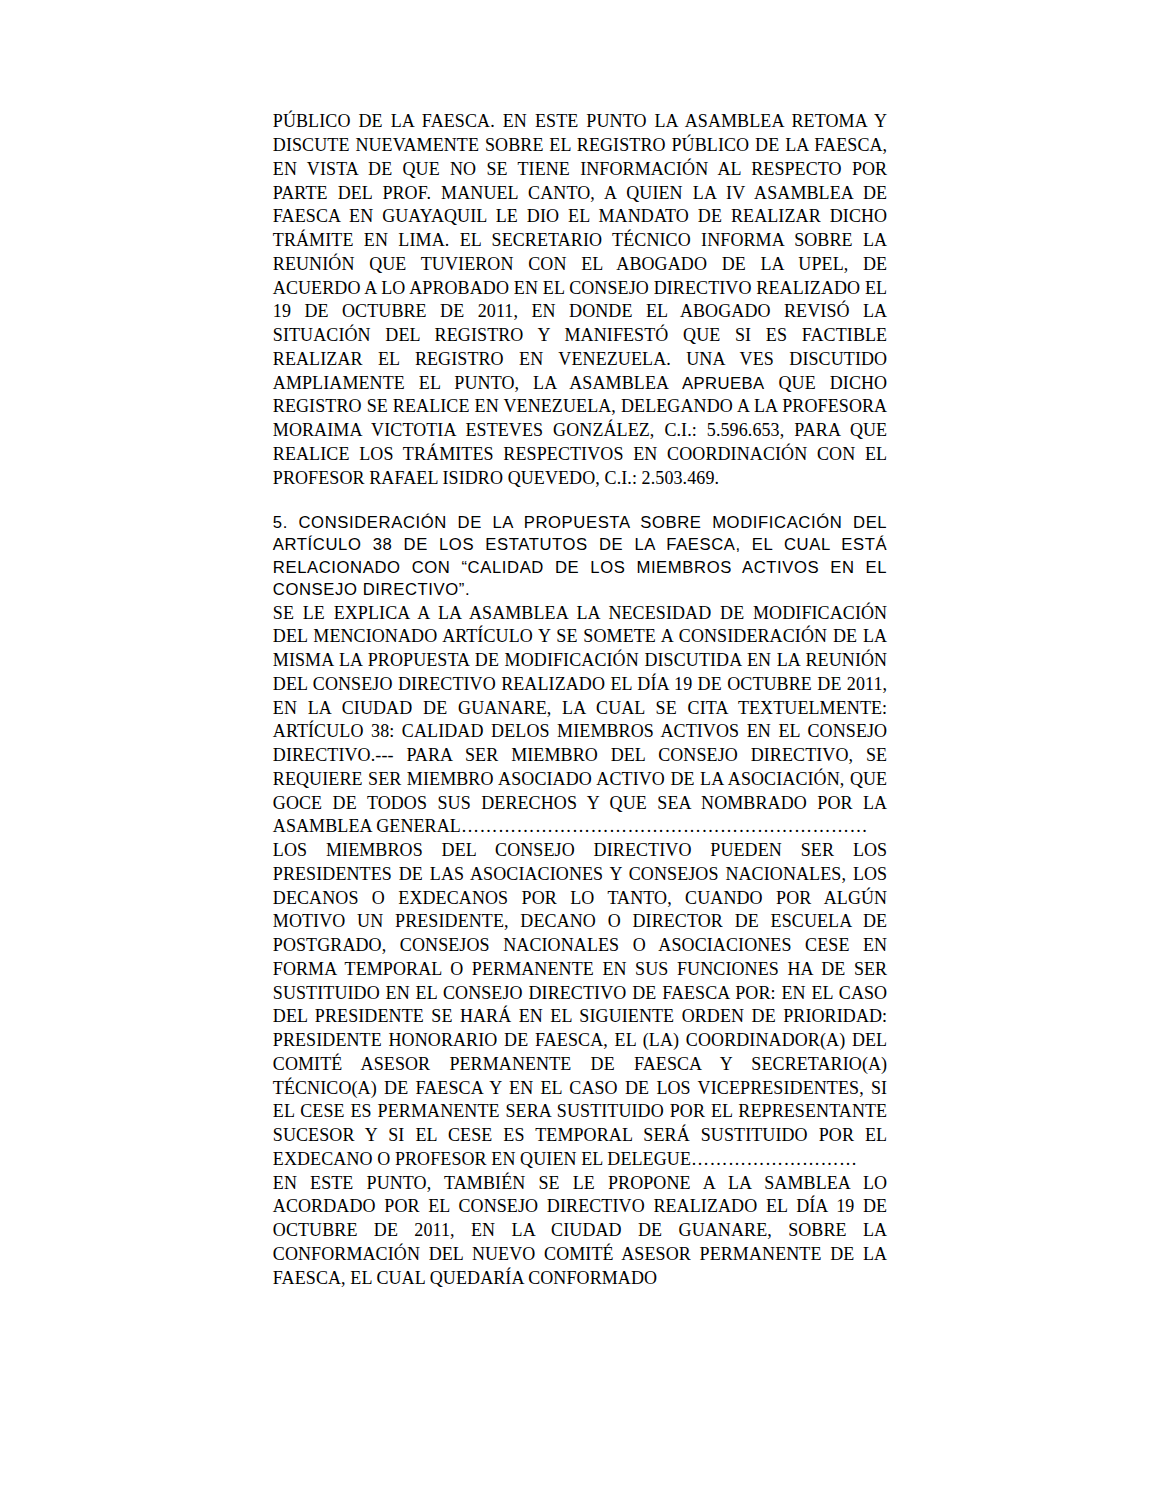PÚBLICO DE LA FAESCA. EN ESTE PUNTO LA ASAMBLEA RETOMA Y DISCUTE NUEVAMENTE SOBRE EL REGISTRO PÚBLICO DE LA FAESCA, EN VISTA DE QUE NO SE TIENE INFORMACIÓN AL RESPECTO POR PARTE DEL PROF. MANUEL CANTO, A QUIEN LA IV ASAMBLEA DE FAESCA EN GUAYAQUIL LE DIO EL MANDATO DE REALIZAR DICHO TRÁMITE EN LIMA. EL SECRETARIO TÉCNICO INFORMA SOBRE LA REUNIÓN QUE TUVIERON CON EL ABOGADO DE LA UPEL, DE ACUERDO A LO APROBADO EN EL CONSEJO DIRECTIVO REALIZADO EL 19 DE OCTUBRE DE 2011, EN DONDE EL ABOGADO REVISÓ LA SITUACIÓN DEL REGISTRO Y MANIFESTÓ QUE SI ES FACTIBLE REALIZAR EL REGISTRO EN VENEZUELA. UNA VES DISCUTIDO AMPLIAMENTE EL PUNTO, LA ASAMBLEA APRUEBA QUE DICHO REGISTRO SE REALICE EN VENEZUELA, DELEGANDO A LA PROFESORA MORAIMA VICTOTIA ESTEVES GONZÁLEZ, C.I.: 5.596.653, PARA QUE REALICE LOS TRÁMITES RESPECTIVOS EN COORDINACIÓN CON EL PROFESOR RAFAEL ISIDRO QUEVEDO, C.I.: 2.503.469.
5. CONSIDERACIÓN DE LA PROPUESTA SOBRE MODIFICACIÓN DEL ARTÍCULO 38 DE LOS ESTATUTOS DE LA FAESCA, EL CUAL ESTÁ RELACIONADO CON “CALIDAD DE LOS MIEMBROS ACTIVOS EN EL CONSEJO DIRECTIVO”.
SE LE EXPLICA A LA ASAMBLEA LA NECESIDAD DE MODIFICACIÓN DEL MENCIONADO ARTÍCULO Y SE SOMETE A CONSIDERACIÓN DE LA MISMA LA PROPUESTA DE MODIFICACIÓN DISCUTIDA EN LA REUNIÓN DEL CONSEJO DIRECTIVO REALIZADO EL DÍA 19 DE OCTUBRE DE 2011, EN LA CIUDAD DE GUANARE, LA CUAL SE CITA TEXTUELMENTE: ARTÍCULO 38: CALIDAD DELOS MIEMBROS ACTIVOS EN EL CONSEJO DIRECTIVO.--- PARA SER MIEMBRO DEL CONSEJO DIRECTIVO, SE REQUIERE SER MIEMBRO ASOCIADO ACTIVO DE LA ASOCIACIÓN, QUE GOCE DE TODOS SUS DERECHOS Y QUE SEA NOMBRADO POR LA ASAMBLEA GENERAL…………………………………………………………
LOS MIEMBROS DEL CONSEJO DIRECTIVO PUEDEN SER LOS PRESIDENTES DE LAS ASOCIACIONES Y CONSEJOS NACIONALES, LOS DECANOS O EXDECANOS POR LO TANTO, CUANDO POR ALGÚN MOTIVO UN PRESIDENTE, DECANO O DIRECTOR DE ESCUELA DE POSTGRADO, CONSEJOS NACIONALES O ASOCIACIONES CESE EN FORMA TEMPORAL O PERMANENTE EN SUS FUNCIONES HA DE SER SUSTITUIDO EN EL CONSEJO DIRECTIVO DE FAESCA POR: EN EL CASO DEL PRESIDENTE SE HARÁ EN EL SIGUIENTE ORDEN DE PRIORIDAD: PRESIDENTE HONORARIO DE FAESCA, EL (LA) COORDINADOR(A) DEL COMITÉ ASESOR PERMANENTE DE FAESCA Y SECRETARIO(A) TÉCNICO(A) DE FAESCA Y EN EL CASO DE LOS VICEPRESIDENTES, SI EL CESE ES PERMANENTE SERA SUSTITUIDO POR EL REPRESENTANTE SUCESOR Y SI EL CESE ES TEMPORAL SERÁ SUSTITUIDO POR EL EXDECANO O PROFESOR EN QUIEN EL DELEGUE………………………
EN ESTE PUNTO, TAMBIÉN SE LE PROPONE A LA SAMBLEA LO ACORDADO POR EL CONSEJO DIRECTIVO REALIZADO EL DÍA 19 DE OCTUBRE DE 2011, EN LA CIUDAD DE GUANARE, SOBRE LA CONFORMACIÓN DEL NUEVO COMITÉ ASESOR PERMANENTE DE LA FAESCA, EL CUAL QUEDARÍA CONFORMADO